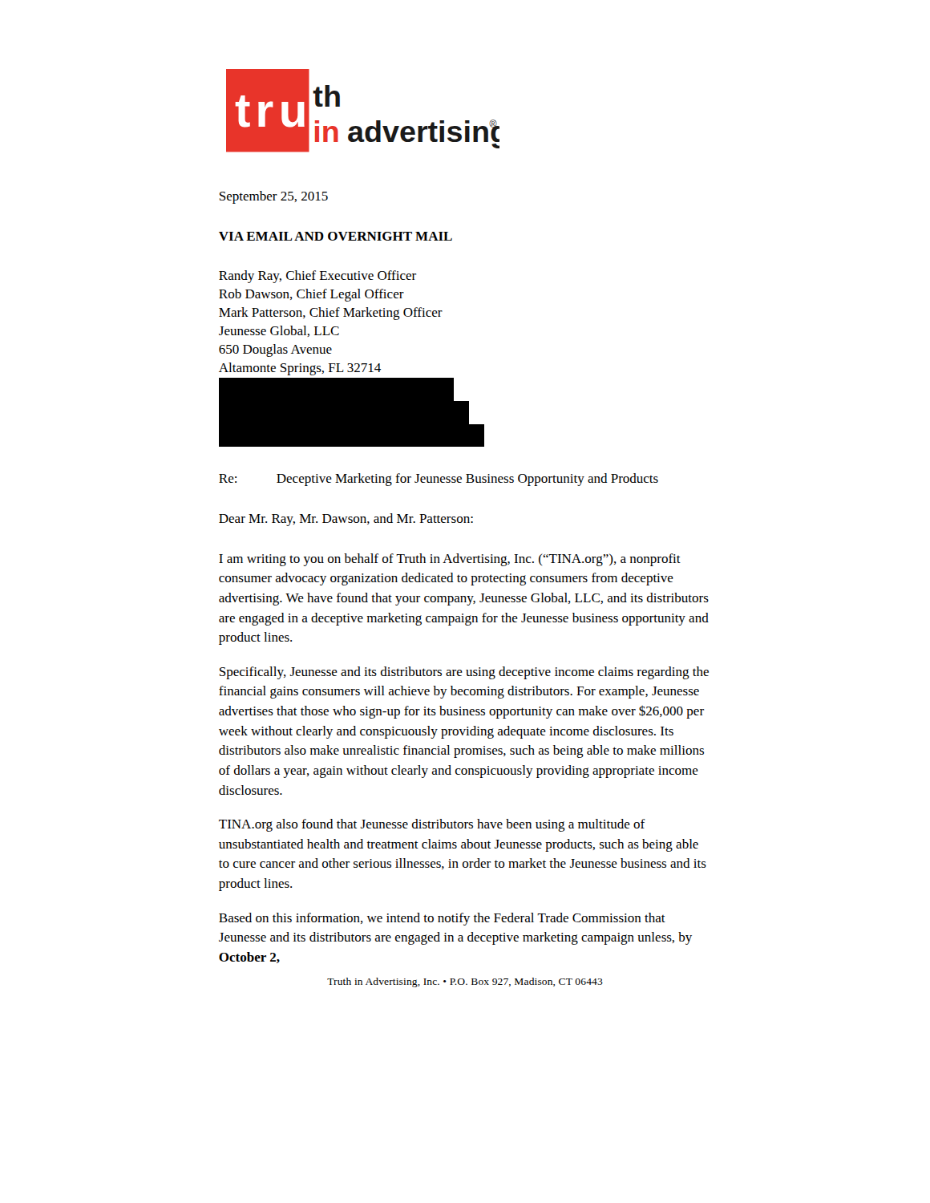t r u th in advertising.org ®
September 25, 2015
VIA EMAIL AND OVERNIGHT MAIL
Randy Ray, Chief Executive Officer
Rob Dawson, Chief Legal Officer
Mark Patterson, Chief Marketing Officer
Jeunesse Global, LLC
650 Douglas Avenue
Altamonte Springs, FL 32714
Re: Deceptive Marketing for Jeunesse Business Opportunity and Products
Dear Mr. Ray, Mr. Dawson, and Mr. Patterson:
I am writing to you on behalf of Truth in Advertising, Inc. (“TINA.org”), a nonprofit consumer advocacy organization dedicated to protecting consumers from deceptive advertising. We have found that your company, Jeunesse Global, LLC, and its distributors are engaged in a deceptive marketing campaign for the Jeunesse business opportunity and product lines.
Specifically, Jeunesse and its distributors are using deceptive income claims regarding the financial gains consumers will achieve by becoming distributors. For example, Jeunesse advertises that those who sign-up for its business opportunity can make over $26,000 per week without clearly and conspicuously providing adequate income disclosures. Its distributors also make unrealistic financial promises, such as being able to make millions of dollars a year, again without clearly and conspicuously providing appropriate income disclosures.
TINA.org also found that Jeunesse distributors have been using a multitude of unsubstantiated health and treatment claims about Jeunesse products, such as being able to cure cancer and other serious illnesses, in order to market the Jeunesse business and its product lines.
Based on this information, we intend to notify the Federal Trade Commission that Jeunesse and its distributors are engaged in a deceptive marketing campaign unless, by October 2,
Truth in Advertising, Inc. • P.O. Box 927, Madison, CT 06443